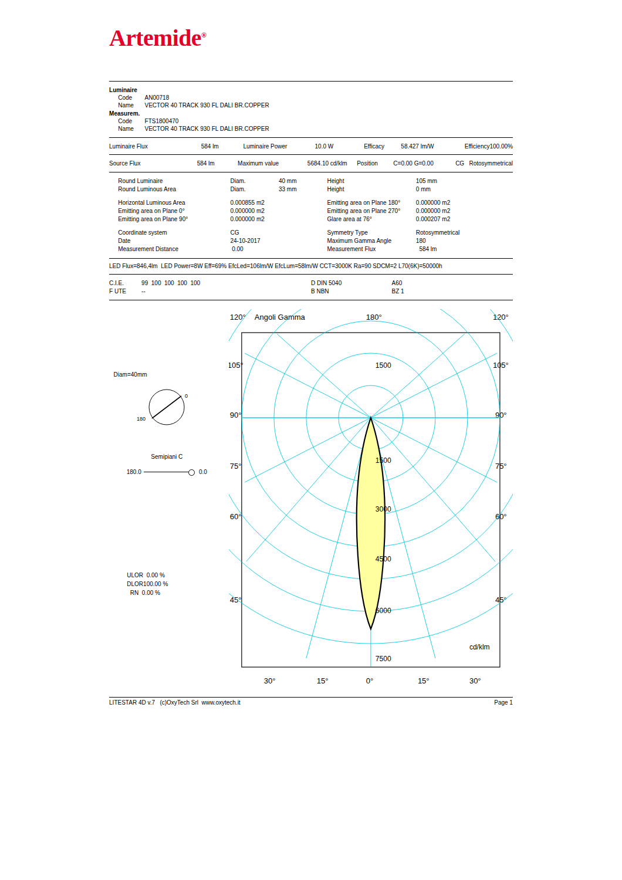Artemide®
| Luminaire |
| Code | AN00718 |
| Name | VECTOR 40 TRACK 930 FL DALI BR.COPPER |
| Measurem. |
| Code | FTS1800470 |
| Name | VECTOR 40 TRACK 930 FL DALI BR.COPPER |
| Luminaire Flux | 584 lm | Luminaire Power | 10.0 W | Efficacy | 58.427 lm/W | Efficiency | 100.00% |
| Source Flux | 584 lm | Maximum value | 5684.10 cd/klm | Position | C=0.00 G=0.00 | CG Rotosymmetrical |
| Round Luminaire | Diam. | 40 mm | Height | 105 mm | |
| Round Luminous Area | Diam. | 33 mm | Height | 0 mm | |
| Horizontal Luminous Area | 0.000855 m2 | Emitting area on Plane 180° | 0.000000 m2 |
| Emitting area on Plane 0° | 0.000000 m2 | Emitting area on Plane 270° | 0.000000 m2 |
| Emitting area on Plane 90° | 0.000000 m2 | Glare area at 76° | 0.000207 m2 |
| Coordinate system | CG | Symmetry Type | Rotosymmetrical |
| Date | 24-10-2017 | Maximum Gamma Angle | 180 |
| Measurement Distance | 0.00 | Measurement Flux | 584 lm |
LED Flux=846,4lm LED Power=8W Eff=69% EfcLed=106lm/W EfcLum=58lm/W CCT=3000K Ra=90 SDCM=2 L70(6K)=50000h
| C.I.E. | 99 100 100 100 100 | D DIN 5040 | A60 |
| F UTE | -- | B NBN | BZ 1 |
Diam=40mm
0 180
Semipiani C
180.0 0.0
ULOR 0.00 %
DLOR100.00 %
RN 0.00 %
120° Angoli Gamma 180° 120° 105° 105° 90° 90° 75° 75° 60° 60° 45° 45° 1500 1500 3000 4500 6000 7500 cd/klm 30° 15° 0° 15° 30°
LITESTAR 4D v.7 (c)OxyTech Srl www.oxytech.it Page 1